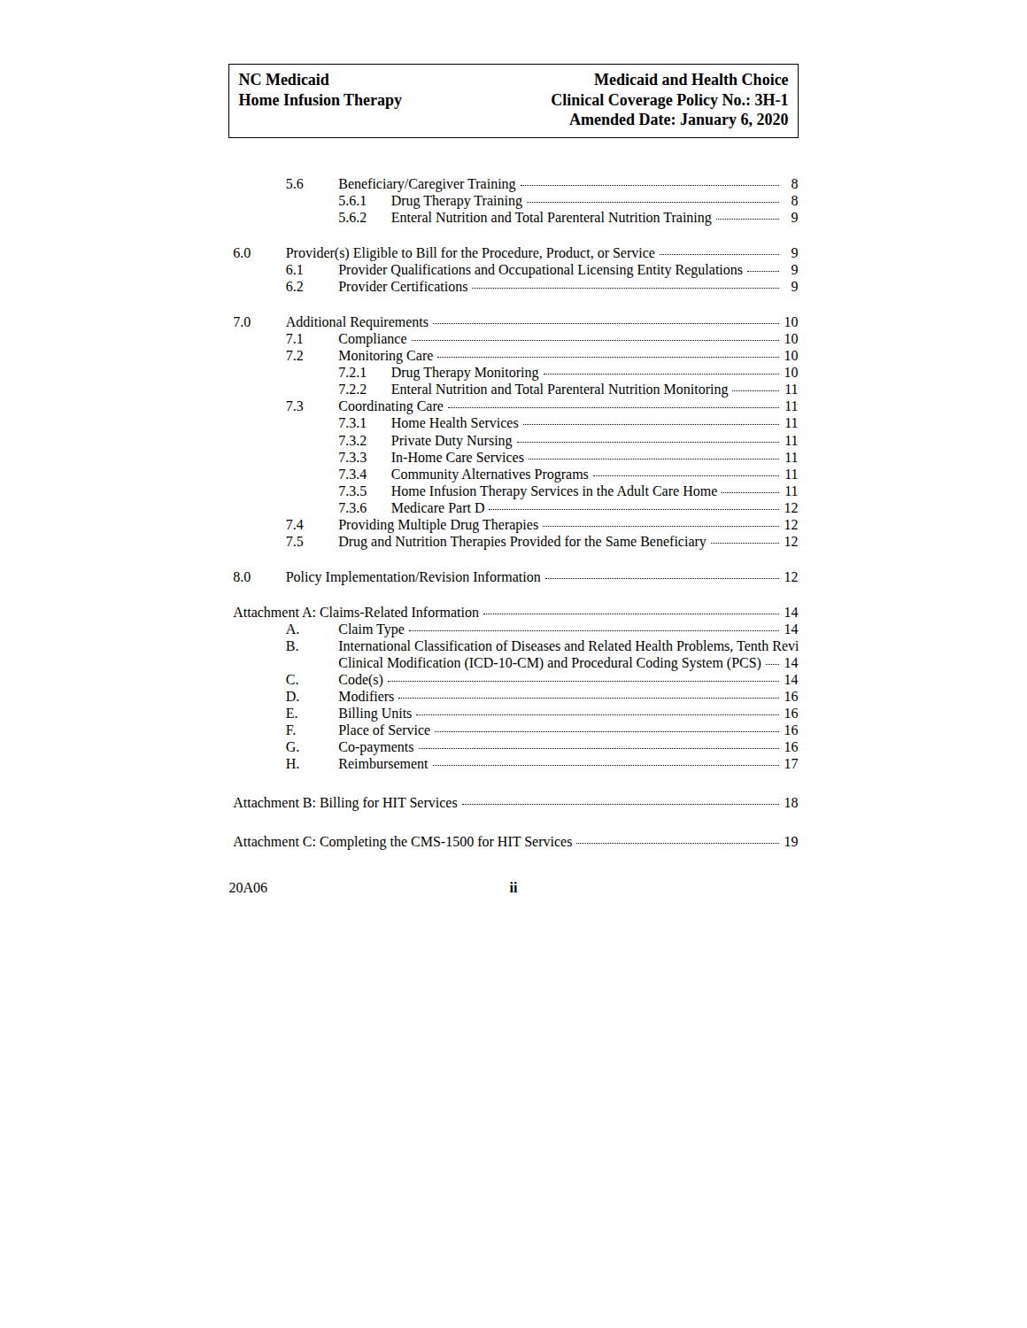NC Medicaid
Home Infusion Therapy
Medicaid and Health Choice
Clinical Coverage Policy No.: 3H-1
Amended Date: January 6, 2020
5.6 Beneficiary/Caregiver Training 8
5.6.1 Drug Therapy Training 8
5.6.2 Enteral Nutrition and Total Parenteral Nutrition Training 9
6.0 Provider(s) Eligible to Bill for the Procedure, Product, or Service 9
6.1 Provider Qualifications and Occupational Licensing Entity Regulations 9
6.2 Provider Certifications 9
7.0 Additional Requirements 10
7.1 Compliance 10
7.2 Monitoring Care 10
7.2.1 Drug Therapy Monitoring 10
7.2.2 Enteral Nutrition and Total Parenteral Nutrition Monitoring 11
7.3 Coordinating Care 11
7.3.1 Home Health Services 11
7.3.2 Private Duty Nursing 11
7.3.3 In-Home Care Services 11
7.3.4 Community Alternatives Programs 11
7.3.5 Home Infusion Therapy Services in the Adult Care Home 11
7.3.6 Medicare Part D 12
7.4 Providing Multiple Drug Therapies 12
7.5 Drug and Nutrition Therapies Provided for the Same Beneficiary 12
8.0 Policy Implementation/Revision Information 12
Attachment A: Claims-Related Information 14
A. Claim Type 14
B. International Classification of Diseases and Related Health Problems, Tenth Revisions,
Clinical Modification (ICD-10-CM) and Procedural Coding System (PCS) 14
C. Code(s) 14
D. Modifiers 16
E. Billing Units 16
F. Place of Service 16
G. Co-payments 16
H. Reimbursement 17
Attachment B: Billing for HIT Services 18
Attachment C: Completing the CMS-1500 for HIT Services 19
20A06
ii